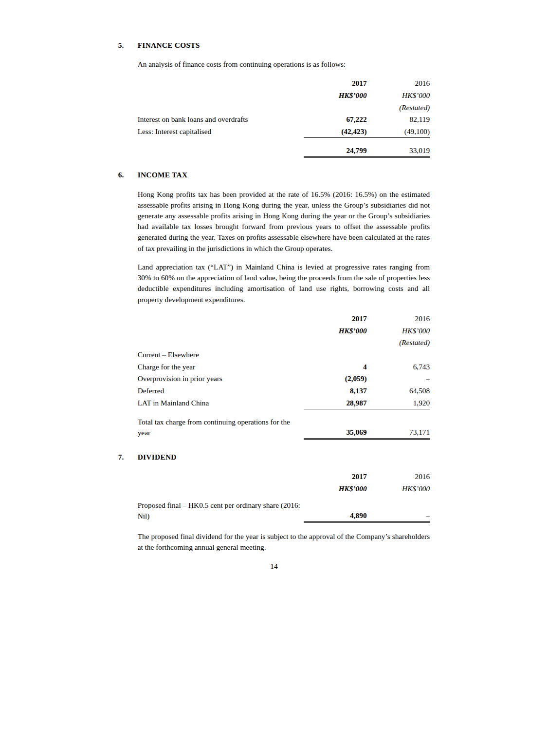5. FINANCE COSTS
An analysis of finance costs from continuing operations is as follows:
| | 2017 | 2016 |
| | HK$’000 | HK$’000 |
| | | (Restated) |
| Interest on bank loans and overdrafts | 67,222 | 82,119 |
| Less: Interest capitalised | (42,423) | (49,100) |
| | 24,799 | 33,019 |
6. INCOME TAX
Hong Kong profits tax has been provided at the rate of 16.5% (2016: 16.5%) on the estimated assessable profits arising in Hong Kong during the year, unless the Group’s subsidiaries did not generate any assessable profits arising in Hong Kong during the year or the Group’s subsidiaries had available tax losses brought forward from previous years to offset the assessable profits generated during the year. Taxes on profits assessable elsewhere have been calculated at the rates of tax prevailing in the jurisdictions in which the Group operates.
Land appreciation tax (“LAT”) in Mainland China is levied at progressive rates ranging from 30% to 60% on the appreciation of land value, being the proceeds from the sale of properties less deductible expenditures including amortisation of land use rights, borrowing costs and all property development expenditures.
| | 2017 | 2016 |
| | HK$’000 | HK$’000 |
| | | (Restated) |
| Current – Elsewhere | | |
| Charge for the year | 4 | 6,743 |
| Overprovision in prior years | (2,059) | – |
| Deferred | 8,137 | 64,508 |
| LAT in Mainland China | 28,987 | 1,920 |
| Total tax charge from continuing operations for the year | 35,069 | 73,171 |
7. DIVIDEND
| | 2017 | 2016 |
| | HK$’000 | HK$’000 |
| Proposed final – HK0.5 cent per ordinary share (2016: Nil) | 4,890 | – |
The proposed final dividend for the year is subject to the approval of the Company’s shareholders at the forthcoming annual general meeting.
14